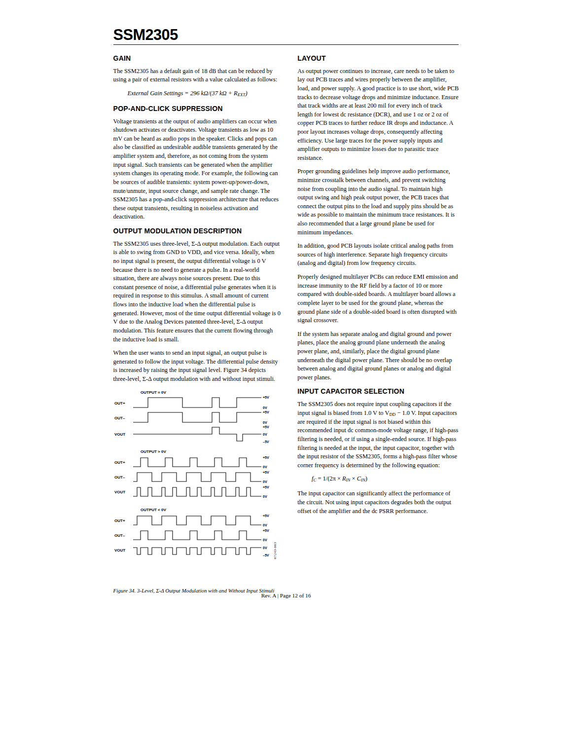SSM2305
GAIN
The SSM2305 has a default gain of 18 dB that can be reduced by using a pair of external resistors with a value calculated as follows:
External Gain Settings = 296 kΩ/(37 kΩ + REXT)
POP-AND-CLICK SUPPRESSION
Voltage transients at the output of audio amplifiers can occur when shutdown activates or deactivates. Voltage transients as low as 10 mV can be heard as audio pops in the speaker. Clicks and pops can also be classified as undesirable audible transients generated by the amplifier system and, therefore, as not coming from the system input signal. Such transients can be generated when the amplifier system changes its operating mode. For example, the following can be sources of audible transients: system power-up/power-down, mute/unmute, input source change, and sample rate change. The SSM2305 has a pop-and-click suppression architecture that reduces these output transients, resulting in noiseless activation and deactivation.
OUTPUT MODULATION DESCRIPTION
The SSM2305 uses three-level, Σ-Δ output modulation. Each output is able to swing from GND to VDD, and vice versa. Ideally, when no input signal is present, the output differential voltage is 0 V because there is no need to generate a pulse. In a real-world situation, there are always noise sources present. Due to this constant presence of noise, a differential pulse generates when it is required in response to this stimulus. A small amount of current flows into the inductive load when the differential pulse is generated. However, most of the time output differential voltage is 0 V due to the Analog Devices patented three-level, Σ-Δ output modulation. This feature ensures that the current flowing through the inductive load is small.
When the user wants to send an input signal, an output pulse is generated to follow the input voltage. The differential pulse density is increased by raising the input signal level. Figure 34 depicts three-level, Σ-Δ output modulation with and without input stimuli.
OUTPUT = 0V OUT+ +5V 0V OUT– +5V 0V VOUT +5V 0V –5V OUTPUT > 0V OUT+ +5V 0V OUT– +5V 0V VOUT +5V 0V OUTPUT < 0V OUT+ +5V 0V OUT– +5V 0V VOUT 0V –5V 07243-003
Figure 34. 3-Level, Σ-Δ Output Modulation with and Without Input Stimuli
LAYOUT
As output power continues to increase, care needs to be taken to lay out PCB traces and wires properly between the amplifier, load, and power supply. A good practice is to use short, wide PCB tracks to decrease voltage drops and minimize inductance. Ensure that track widths are at least 200 mil for every inch of track length for lowest dc resistance (DCR), and use 1 oz or 2 oz of copper PCB traces to further reduce IR drops and inductance. A poor layout increases voltage drops, consequently affecting efficiency. Use large traces for the power supply inputs and amplifier outputs to minimize losses due to parasitic trace resistance.
Proper grounding guidelines help improve audio performance, minimize crosstalk between channels, and prevent switching noise from coupling into the audio signal. To maintain high output swing and high peak output power, the PCB traces that connect the output pins to the load and supply pins should be as wide as possible to maintain the minimum trace resistances. It is also recommended that a large ground plane be used for minimum impedances.
In addition, good PCB layouts isolate critical analog paths from sources of high interference. Separate high frequency circuits (analog and digital) from low frequency circuits.
Properly designed multilayer PCBs can reduce EMI emission and increase immunity to the RF field by a factor of 10 or more compared with double-sided boards. A multilayer board allows a complete layer to be used for the ground plane, whereas the ground plane side of a double-sided board is often disrupted with signal crossover.
If the system has separate analog and digital ground and power planes, place the analog ground plane underneath the analog power plane, and, similarly, place the digital ground plane underneath the digital power plane. There should be no overlap between analog and digital ground planes or analog and digital power planes.
INPUT CAPACITOR SELECTION
The SSM2305 does not require input coupling capacitors if the input signal is biased from 1.0 V to VDD − 1.0 V. Input capacitors are required if the input signal is not biased within this recommended input dc common-mode voltage range, if high-pass filtering is needed, or if using a single-ended source. If high-pass filtering is needed at the input, the input capacitor, together with the input resistor of the SSM2305, forms a high-pass filter whose corner frequency is determined by the following equation:
fC = 1/(2π × RIN × CIN)
The input capacitor can significantly affect the performance of the circuit. Not using input capacitors degrades both the output offset of the amplifier and the dc PSRR performance.
Rev. A | Page 12 of 16